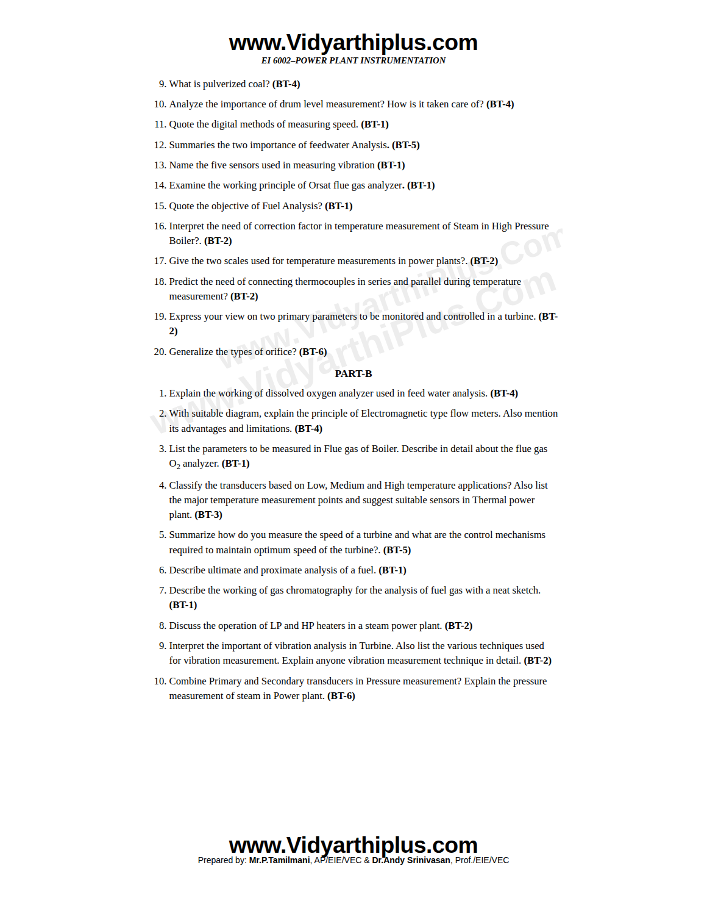www.VidyarthiPlus.Com
www.VidyarthiPlus.Com
www.Vidyarthiplus.com
EI 6002–POWER PLANT INSTRUMENTATION
What is pulverized coal? (BT-4)
Analyze the importance of drum level measurement? How is it taken care of? (BT-4)
Quote the digital methods of measuring speed. (BT-1)
Summaries the two importance of feedwater Analysis. (BT-5)
Name the five sensors used in measuring vibration (BT-1)
Examine the working principle of Orsat flue gas analyzer. (BT-1)
Quote the objective of Fuel Analysis? (BT-1)
Interpret the need of correction factor in temperature measurement of Steam in High Pressure Boiler?. (BT-2)
Give the two scales used for temperature measurements in power plants?. (BT-2)
Predict the need of connecting thermocouples in series and parallel during temperature measurement? (BT-2)
Express your view on two primary parameters to be monitored and controlled in a turbine. (BT-2)
Generalize the types of orifice? (BT-6)
PART-B
Explain the working of dissolved oxygen analyzer used in feed water analysis. (BT-4)
With suitable diagram, explain the principle of Electromagnetic type flow meters. Also mention its advantages and limitations. (BT-4)
List the parameters to be measured in Flue gas of Boiler. Describe in detail about the flue gas O2 analyzer. (BT-1)
Classify the transducers based on Low, Medium and High temperature applications? Also list the major temperature measurement points and suggest suitable sensors in Thermal power plant. (BT-3)
Summarize how do you measure the speed of a turbine and what are the control mechanisms required to maintain optimum speed of the turbine?. (BT-5)
Describe ultimate and proximate analysis of a fuel. (BT-1)
Describe the working of gas chromatography for the analysis of fuel gas with a neat sketch.(BT-1)
Discuss the operation of LP and HP heaters in a steam power plant. (BT-2)
Interpret the important of vibration analysis in Turbine. Also list the various techniques used for vibration measurement. Explain anyone vibration measurement technique in detail. (BT-2)
Combine Primary and Secondary transducers in Pressure measurement? Explain the pressure measurement of steam in Power plant. (BT-6)
www.Vidyarthiplus.com
Prepared by: Mr.P.Tamilmani, AP/EIE/VEC & Dr.Andy Srinivasan, Prof./EIE/VEC